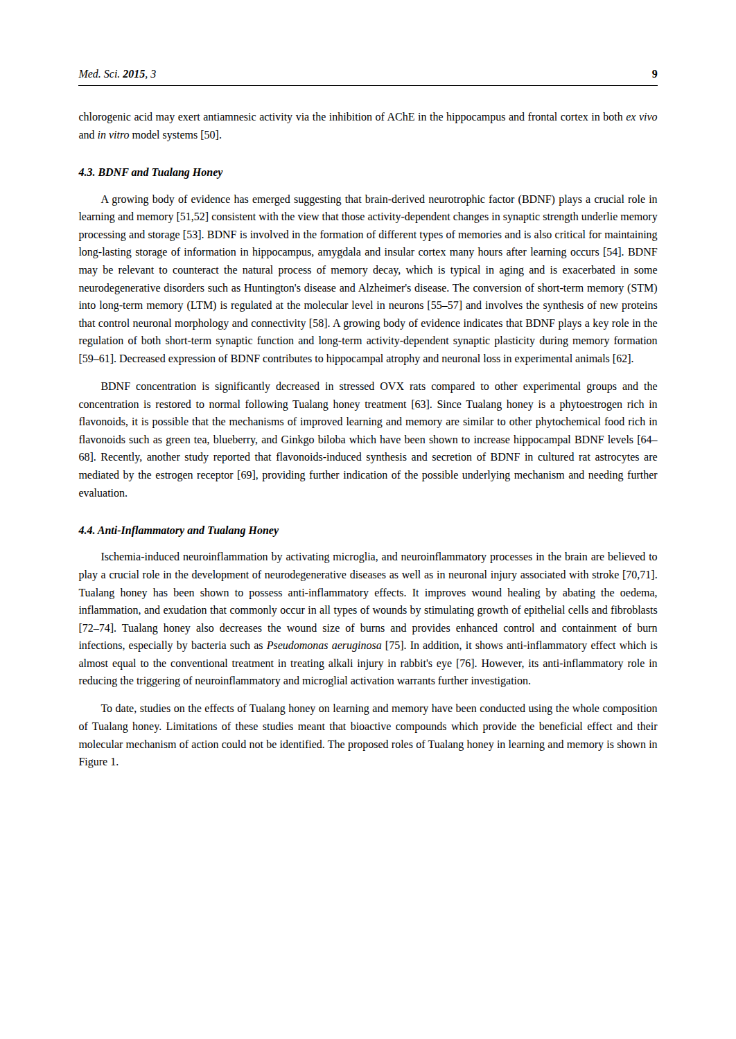Med. Sci. 2015, 3 9
chlorogenic acid may exert antiamnesic activity via the inhibition of AChE in the hippocampus and frontal cortex in both ex vivo and in vitro model systems [50].
4.3. BDNF and Tualang Honey
A growing body of evidence has emerged suggesting that brain-derived neurotrophic factor (BDNF) plays a crucial role in learning and memory [51,52] consistent with the view that those activity-dependent changes in synaptic strength underlie memory processing and storage [53]. BDNF is involved in the formation of different types of memories and is also critical for maintaining long-lasting storage of information in hippocampus, amygdala and insular cortex many hours after learning occurs [54]. BDNF may be relevant to counteract the natural process of memory decay, which is typical in aging and is exacerbated in some neurodegenerative disorders such as Huntington's disease and Alzheimer's disease. The conversion of short-term memory (STM) into long-term memory (LTM) is regulated at the molecular level in neurons [55–57] and involves the synthesis of new proteins that control neuronal morphology and connectivity [58]. A growing body of evidence indicates that BDNF plays a key role in the regulation of both short-term synaptic function and long-term activity-dependent synaptic plasticity during memory formation [59–61]. Decreased expression of BDNF contributes to hippocampal atrophy and neuronal loss in experimental animals [62].
BDNF concentration is significantly decreased in stressed OVX rats compared to other experimental groups and the concentration is restored to normal following Tualang honey treatment [63]. Since Tualang honey is a phytoestrogen rich in flavonoids, it is possible that the mechanisms of improved learning and memory are similar to other phytochemical food rich in flavonoids such as green tea, blueberry, and Ginkgo biloba which have been shown to increase hippocampal BDNF levels [64–68]. Recently, another study reported that flavonoids-induced synthesis and secretion of BDNF in cultured rat astrocytes are mediated by the estrogen receptor [69], providing further indication of the possible underlying mechanism and needing further evaluation.
4.4. Anti-Inflammatory and Tualang Honey
Ischemia-induced neuroinflammation by activating microglia, and neuroinflammatory processes in the brain are believed to play a crucial role in the development of neurodegenerative diseases as well as in neuronal injury associated with stroke [70,71]. Tualang honey has been shown to possess anti-inflammatory effects. It improves wound healing by abating the oedema, inflammation, and exudation that commonly occur in all types of wounds by stimulating growth of epithelial cells and fibroblasts [72–74]. Tualang honey also decreases the wound size of burns and provides enhanced control and containment of burn infections, especially by bacteria such as Pseudomonas aeruginosa [75]. In addition, it shows anti-inflammatory effect which is almost equal to the conventional treatment in treating alkali injury in rabbit's eye [76]. However, its anti-inflammatory role in reducing the triggering of neuroinflammatory and microglial activation warrants further investigation.
To date, studies on the effects of Tualang honey on learning and memory have been conducted using the whole composition of Tualang honey. Limitations of these studies meant that bioactive compounds which provide the beneficial effect and their molecular mechanism of action could not be identified. The proposed roles of Tualang honey in learning and memory is shown in Figure 1.